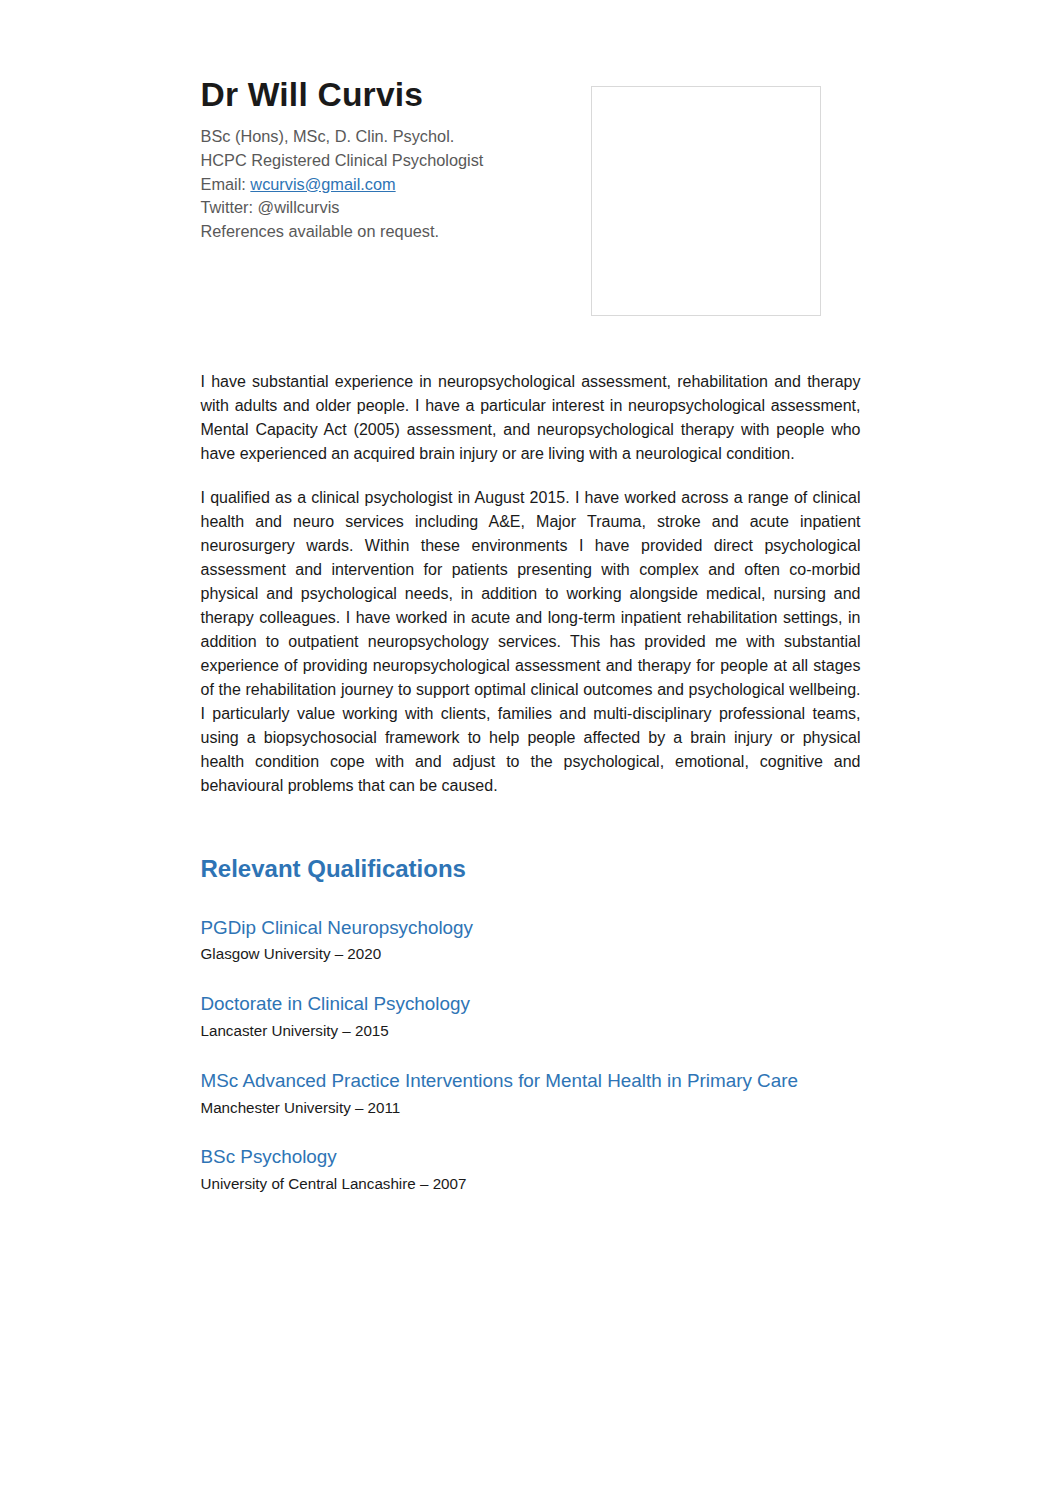Dr Will Curvis
BSc (Hons), MSc, D. Clin. Psychol.
HCPC Registered Clinical Psychologist
Email: wcurvis@gmail.com
Twitter: @willcurvis
References available on request.
I have substantial experience in neuropsychological assessment, rehabilitation and therapy with adults and older people. I have a particular interest in neuropsychological assessment, Mental Capacity Act (2005) assessment, and neuropsychological therapy with people who have experienced an acquired brain injury or are living with a neurological condition.
I qualified as a clinical psychologist in August 2015. I have worked across a range of clinical health and neuro services including A&E, Major Trauma, stroke and acute inpatient neurosurgery wards. Within these environments I have provided direct psychological assessment and intervention for patients presenting with complex and often co-morbid physical and psychological needs, in addition to working alongside medical, nursing and therapy colleagues. I have worked in acute and long-term inpatient rehabilitation settings, in addition to outpatient neuropsychology services. This has provided me with substantial experience of providing neuropsychological assessment and therapy for people at all stages of the rehabilitation journey to support optimal clinical outcomes and psychological wellbeing. I particularly value working with clients, families and multi-disciplinary professional teams, using a biopsychosocial framework to help people affected by a brain injury or physical health condition cope with and adjust to the psychological, emotional, cognitive and behavioural problems that can be caused.
Relevant Qualifications
PGDip Clinical Neuropsychology
Glasgow University – 2020
Doctorate in Clinical Psychology
Lancaster University – 2015
MSc Advanced Practice Interventions for Mental Health in Primary Care
Manchester University – 2011
BSc Psychology
University of Central Lancashire – 2007